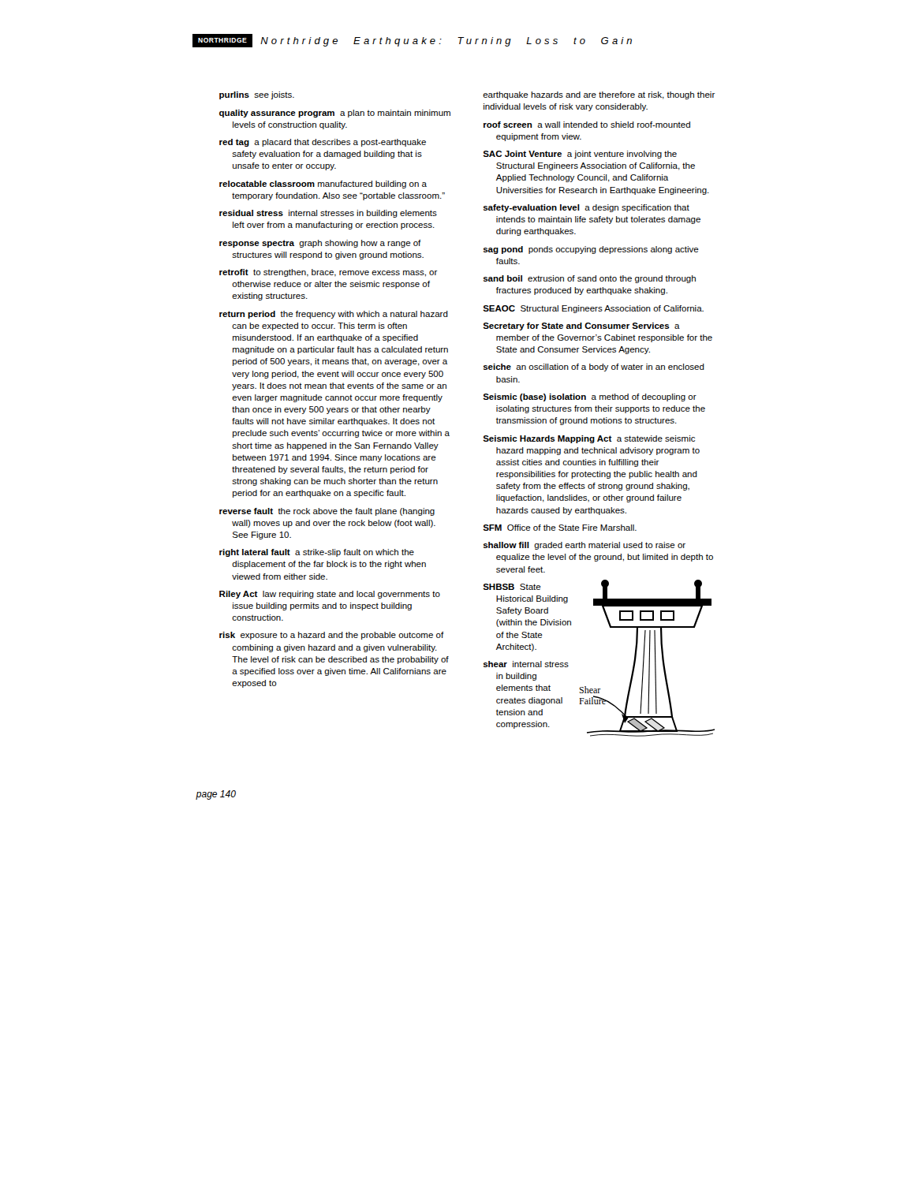NORTHRIDGE Northridge Earthquake: Turning Loss to Gain
purlins see joists.
quality assurance program a plan to maintain minimum levels of construction quality.
red tag a placard that describes a post-earthquake safety evaluation for a damaged building that is unsafe to enter or occupy.
relocatable classroom manufactured building on a temporary foundation. Also see “portable classroom.”
residual stress internal stresses in building elements left over from a manufacturing or erection process.
response spectra graph showing how a range of structures will respond to given ground motions.
retrofit to strengthen, brace, remove excess mass, or otherwise reduce or alter the seismic response of existing structures.
return period the frequency with which a natural hazard can be expected to occur. This term is often misunderstood. If an earthquake of a specified magnitude on a particular fault has a calculated return period of 500 years, it means that, on average, over a very long period, the event will occur once every 500 years. It does not mean that events of the same or an even larger magnitude cannot occur more frequently than once in every 500 years or that other nearby faults will not have similar earthquakes. It does not preclude such events’ occurring twice or more within a short time as happened in the San Fernando Valley between 1971 and 1994. Since many locations are threatened by several faults, the return period for strong shaking can be much shorter than the return period for an earthquake on a specific fault.
reverse fault the rock above the fault plane (hanging wall) moves up and over the rock below (foot wall). See Figure 10.
right lateral fault a strike-slip fault on which the displacement of the far block is to the right when viewed from either side.
Riley Act law requiring state and local governments to issue building permits and to inspect building construction.
risk exposure to a hazard and the probable outcome of combining a given hazard and a given vulnerability. The level of risk can be described as the probability of a specified loss over a given time. All Californians are exposed to
earthquake hazards and are therefore at risk, though their individual levels of risk vary considerably.
roof screen a wall intended to shield roof-mounted equipment from view.
SAC Joint Venture a joint venture involving the Structural Engineers Association of California, the Applied Technology Council, and California Universities for Research in Earthquake Engineering.
safety-evaluation level a design specification that intends to maintain life safety but tolerates damage during earthquakes.
sag pond ponds occupying depressions along active faults.
sand boil extrusion of sand onto the ground through fractures produced by earthquake shaking.
SEAOC Structural Engineers Association of California.
Secretary for State and Consumer Services a member of the Governor’s Cabinet responsible for the State and Consumer Services Agency.
seiche an oscillation of a body of water in an enclosed basin.
Seismic (base) isolation a method of decoupling or isolating structures from their supports to reduce the transmission of ground motions to structures.
Seismic Hazards Mapping Act a statewide seismic hazard mapping and technical advisory program to assist cities and counties in fulfilling their responsibilities for protecting the public health and safety from the effects of strong ground shaking, liquefaction, landslides, or other ground failure hazards caused by earthquakes.
SFM Office of the State Fire Marshall.
shallow fill graded earth material used to raise or equalize the level of the ground, but limited in depth to several feet.
Shear Failure
SHBSB State Historical Building Safety Board (within the Division of the State Architect).
shear internal stress in building elements that creates diagonal tension and compression.
page 140